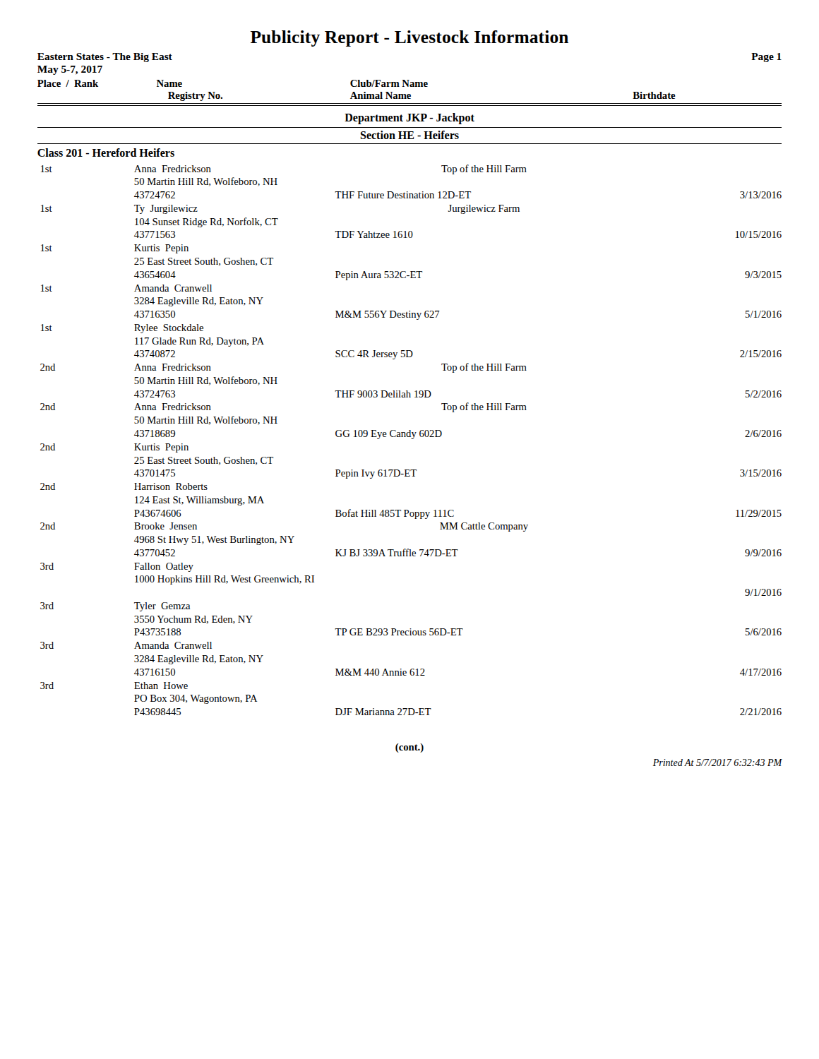Publicity Report - Livestock Information
Eastern States - The Big East
Page 1
May 5-7, 2017
| Place / Rank | Name | Club/Farm Name | |
| --- | --- | --- | --- |
| | Registry No. | Animal Name | Birthdate |
Department JKP - Jackpot
Section HE - Heifers
Class 201 - Hereford Heifers
| 1st | Anna Fredrickson | Top of the Hill Farm | |
| | 50 Martin Hill Rd, Wolfeboro, NH | |
| | 43724762 | THF Future Destination 12D-ET | 3/13/2016 |
| 1st | Ty Jurgilewicz | Jurgilewicz Farm | |
| | 104 Sunset Ridge Rd, Norfolk, CT | |
| | 43771563 | TDF Yahtzee 1610 | 10/15/2016 |
| 1st | Kurtis Pepin | | |
| | 25 East Street South, Goshen, CT | |
| | 43654604 | Pepin Aura 532C-ET | 9/3/2015 |
| 1st | Amanda Cranwell | | |
| | 3284 Eagleville Rd, Eaton, NY | |
| | 43716350 | M&M 556Y Destiny 627 | 5/1/2016 |
| 1st | Rylee Stockdale | | |
| | 117 Glade Run Rd, Dayton, PA | |
| | 43740872 | SCC 4R Jersey 5D | 2/15/2016 |
| 2nd | Anna Fredrickson | Top of the Hill Farm | |
| | 50 Martin Hill Rd, Wolfeboro, NH | |
| | 43724763 | THF 9003 Delilah 19D | 5/2/2016 |
| 2nd | Anna Fredrickson | Top of the Hill Farm | |
| | 50 Martin Hill Rd, Wolfeboro, NH | |
| | 43718689 | GG 109 Eye Candy 602D | 2/6/2016 |
| 2nd | Kurtis Pepin | | |
| | 25 East Street South, Goshen, CT | |
| | 43701475 | Pepin Ivy 617D-ET | 3/15/2016 |
| 2nd | Harrison Roberts | | |
| | 124 East St, Williamsburg, MA | |
| | P43674606 | Bofat Hill 485T Poppy 111C | 11/29/2015 |
| 2nd | Brooke Jensen | MM Cattle Company | |
| | 4968 St Hwy 51, West Burlington, NY | |
| | 43770452 | KJ BJ 339A Truffle 747D-ET | 9/9/2016 |
| 3rd | Fallon Oatley | | |
| | 1000 Hopkins Hill Rd, West Greenwich, RI | |
| | | | 9/1/2016 |
| 3rd | Tyler Gemza | | |
| | 3550 Yochum Rd, Eden, NY | |
| | P43735188 | TP GE B293 Precious 56D-ET | 5/6/2016 |
| 3rd | Amanda Cranwell | | |
| | 3284 Eagleville Rd, Eaton, NY | |
| | 43716150 | M&M 440 Annie 612 | 4/17/2016 |
| 3rd | Ethan Howe | | |
| | PO Box 304, Wagontown, PA | |
| | P43698445 | DJF Marianna 27D-ET | 2/21/2016 |
(cont.)
Printed At 5/7/2017 6:32:43 PM